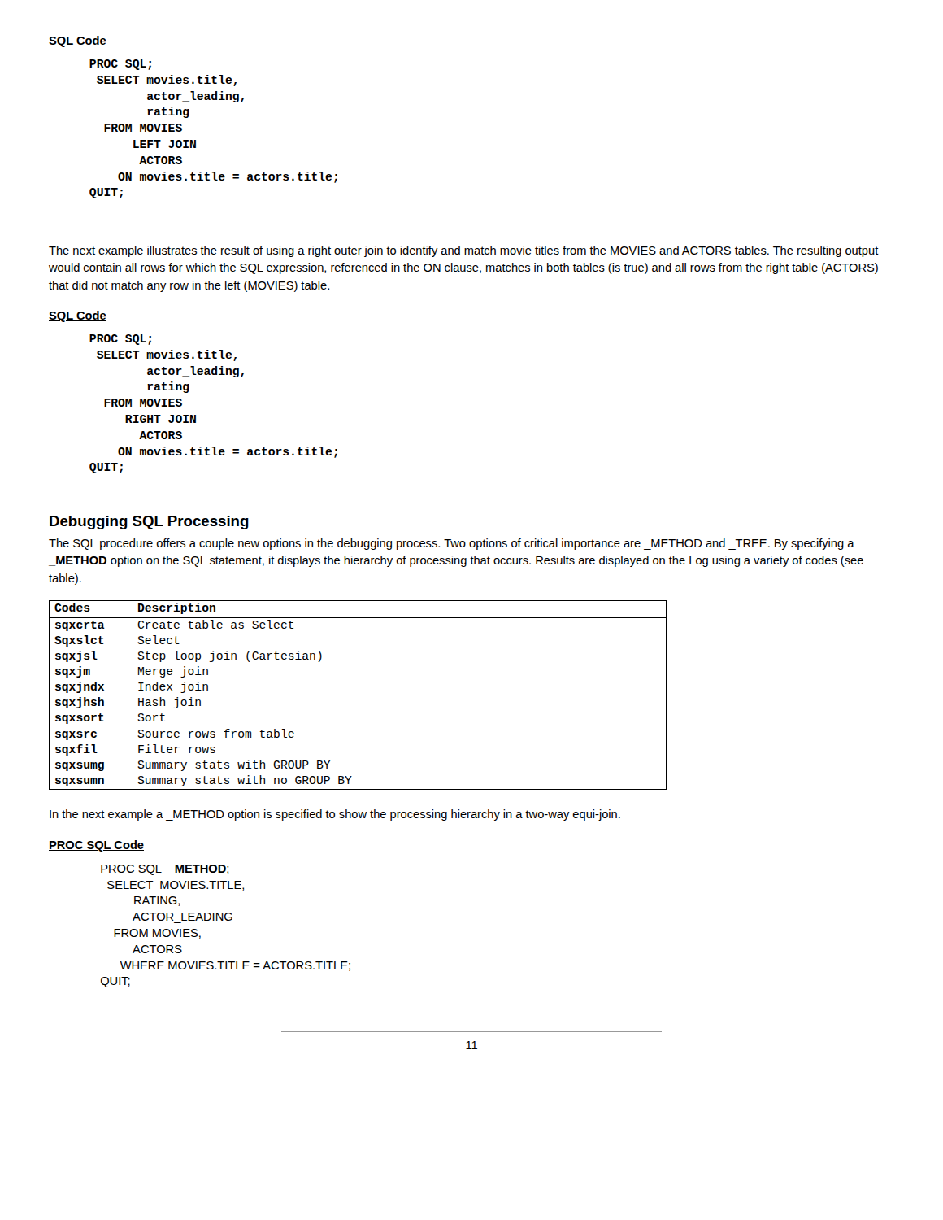SQL Code
  PROC SQL;
   SELECT movies.title,
          actor_leading,
          rating
    FROM MOVIES
        LEFT JOIN
         ACTORS
      ON movies.title = actors.title;
  QUIT;
The next example illustrates the result of using a right outer join to identify and match movie titles from the MOVIES and ACTORS tables. The resulting output would contain all rows for which the SQL expression, referenced in the ON clause, matches in both tables (is true) and all rows from the right table (ACTORS) that did not match any row in the left (MOVIES) table.
SQL Code
  PROC SQL;
   SELECT movies.title,
          actor_leading,
          rating
    FROM MOVIES
       RIGHT JOIN
         ACTORS
      ON movies.title = actors.title;
  QUIT;
Debugging SQL Processing
The SQL procedure offers a couple new options in the debugging process. Two options of critical importance are _METHOD and _TREE. By specifying a _METHOD option on the SQL statement, it displays the hierarchy of processing that occurs. Results are displayed on the Log using a variety of codes (see table).
| Codes | Description |
| sqxcrta | Create table as Select |
| Sqxslct | Select |
| sqxjsl | Step loop join (Cartesian) |
| sqxjm | Merge join |
| sqxjndx | Index join |
| sqxjhsh | Hash join |
| sqxsort | Sort |
| sqxsrc | Source rows from table |
| sqxfil | Filter rows |
| sqxsumg | Summary stats with GROUP BY |
| sqxsumn | Summary stats with no GROUP BY |
In the next example a _METHOD option is specified to show the processing hierarchy in a two-way equi-join.
PROC SQL Code
    PROC SQL  _METHOD;
      SELECT  MOVIES.TITLE,
              RATING,
              ACTOR_LEADING
        FROM MOVIES,
              ACTORS
          WHERE MOVIES.TITLE = ACTORS.TITLE;
    QUIT;
11